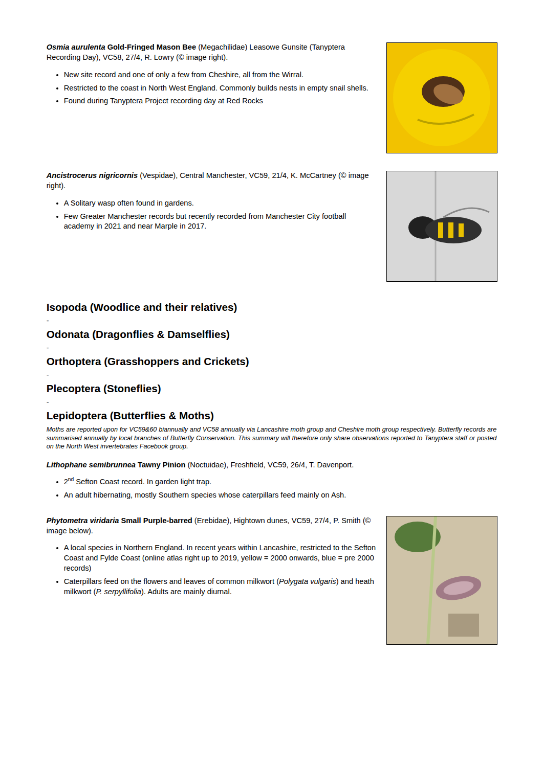Osmia aurulenta Gold-Fringed Mason Bee (Megachilidae) Leasowe Gunsite (Tanyptera Recording Day), VC58, 27/4, R. Lowry (© image right).
New site record and one of only a few from Cheshire, all from the Wirral.
Restricted to the coast in North West England. Commonly builds nests in empty snail shells.
Found during Tanyptera Project recording day at Red Rocks
Ancistrocerus nigricornis (Vespidae), Central Manchester, VC59, 21/4, K. McCartney (© image right).
A Solitary wasp often found in gardens.
Few Greater Manchester records but recently recorded from Manchester City football academy in 2021 and near Marple in 2017.
Isopoda (Woodlice and their relatives)
-
Odonata (Dragonflies & Damselflies)
-
Orthoptera (Grasshoppers and Crickets)
-
Plecoptera (Stoneflies)
-
Lepidoptera (Butterflies & Moths)
Moths are reported upon for VC59&60 biannually and VC58 annually via Lancashire moth group and Cheshire moth group respectively. Butterfly records are summarised annually by local branches of Butterfly Conservation. This summary will therefore only share observations reported to Tanyptera staff or posted on the North West invertebrates Facebook group.
Lithophane semibrunnea Tawny Pinion (Noctuidae), Freshfield, VC59, 26/4, T. Davenport.
2nd Sefton Coast record. In garden light trap.
An adult hibernating, mostly Southern species whose caterpillars feed mainly on Ash.
Phytometra viridaria Small Purple-barred (Erebidae), Hightown dunes, VC59, 27/4, P. Smith (© image below).
A local species in Northern England. In recent years within Lancashire, restricted to the Sefton Coast and Fylde Coast (online atlas right up to 2019, yellow = 2000 onwards, blue = pre 2000 records)
Caterpillars feed on the flowers and leaves of common milkwort (Polygata vulgaris) and heath milkwort (P. serpyllifolia). Adults are mainly diurnal.